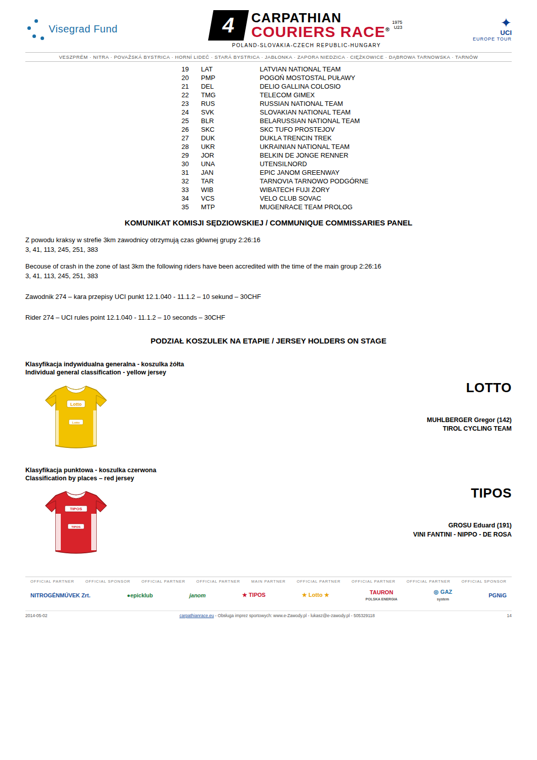Visegrad Fund
4
CARPATHIAN
COURIERS RACE®
1975
U23
POLAND-SLOVAKIA-CZECH REPUBLIC-HUNGARY
✦ UCI
EUROPE TOUR
VESZPRÉM · NITRA · POVAŽSKÁ BYSTRICA · HORNÍ LIDEČ · STARÁ BYSTRICA · JABŁONKA · ZAPORA NIEDZICA · CIĘŻKOWICE · DĄBROWA TARNOWSKA · TARNÓW
| 19 | LAT | LATVIAN NATIONAL TEAM |
| 20 | PMP | POGOŃ MOSTOSTAL PUŁAWY |
| 21 | DEL | DELIO GALLINA COLOSIO |
| 22 | TMG | TELECOM GIMEX |
| 23 | RUS | RUSSIAN NATIONAL TEAM |
| 24 | SVK | SLOVAKIAN NATIONAL TEAM |
| 25 | BLR | BELARUSSIAN NATIONAL TEAM |
| 26 | SKC | SKC TUFO PROSTEJOV |
| 27 | DUK | DUKLA TRENCIN TREK |
| 28 | UKR | UKRAINIAN NATIONAL TEAM |
| 29 | JOR | BELKIN DE JONGE RENNER |
| 30 | UNA | UTENSILNORD |
| 31 | JAN | EPIC JANOM GREENWAY |
| 32 | TAR | TARNOVIA TARNOWO PODGÓRNE |
| 33 | WIB | WIBATECH FUJI ŻORY |
| 34 | VCS | VELO CLUB SOVAC |
| 35 | MTP | MUGENRACE TEAM PROLOG |
KOMUNIKAT KOMISJI SĘDZIOWSKIEJ / COMMUNIQUE COMMISSARIES PANEL
Z powodu kraksy w strefie 3km zawodnicy otrzymują czas głównej grupy 2:26:16
3, 41, 113, 245, 251, 383
Becouse of crash in the zone of last 3km the following riders have been accredited with the time of the main group 2:26:16
3, 41, 113, 245, 251, 383
Zawodnik 274 – kara przepisy UCI punkt 12.1.040 - 11.1.2 – 10 sekund – 30CHF
Rider 274 – UCI rules point 12.1.040 - 11.1.2 – 10 seconds – 30CHF
PODZIAŁ KOSZULEK NA ETAPIE / JERSEY HOLDERS ON STAGE
Klasyfikacja indywidualna generalna - koszulka żółta
Individual general classification - yellow jersey
Lotto Lotto
LOTTO
MUHLBERGER Gregor (142)
TIROL CYCLING TEAM
Klasyfikacja punktowa - koszulka czerwona
Classification by places – red jersey
TIPOS TIPOS
TIPOS
GROSU Eduard (191)
VINI FANTINI - NIPPO - DE ROSA
OFFICIAL PARTNER OFFICIAL SPONSOR OFFICIAL PARTNER OFFICIAL PARTNER MAIN PARTNER OFFICIAL PARTNER OFFICIAL PARTNER OFFICIAL PARTNER OFFICIAL SPONSOR
NITROGÉNMÚVEK Zrt.
●epicklub
janom
★ TIPOS
★ Lotto ★
TAURON
POLSKA ENERGIA
◎ GAZ
system
PGNiG
2014-05-02
carpathianrace.eu - Obsługa imprez sportowych: www.e-Zawody.pl - lukasz@e-zawody.pl - 505329118
14